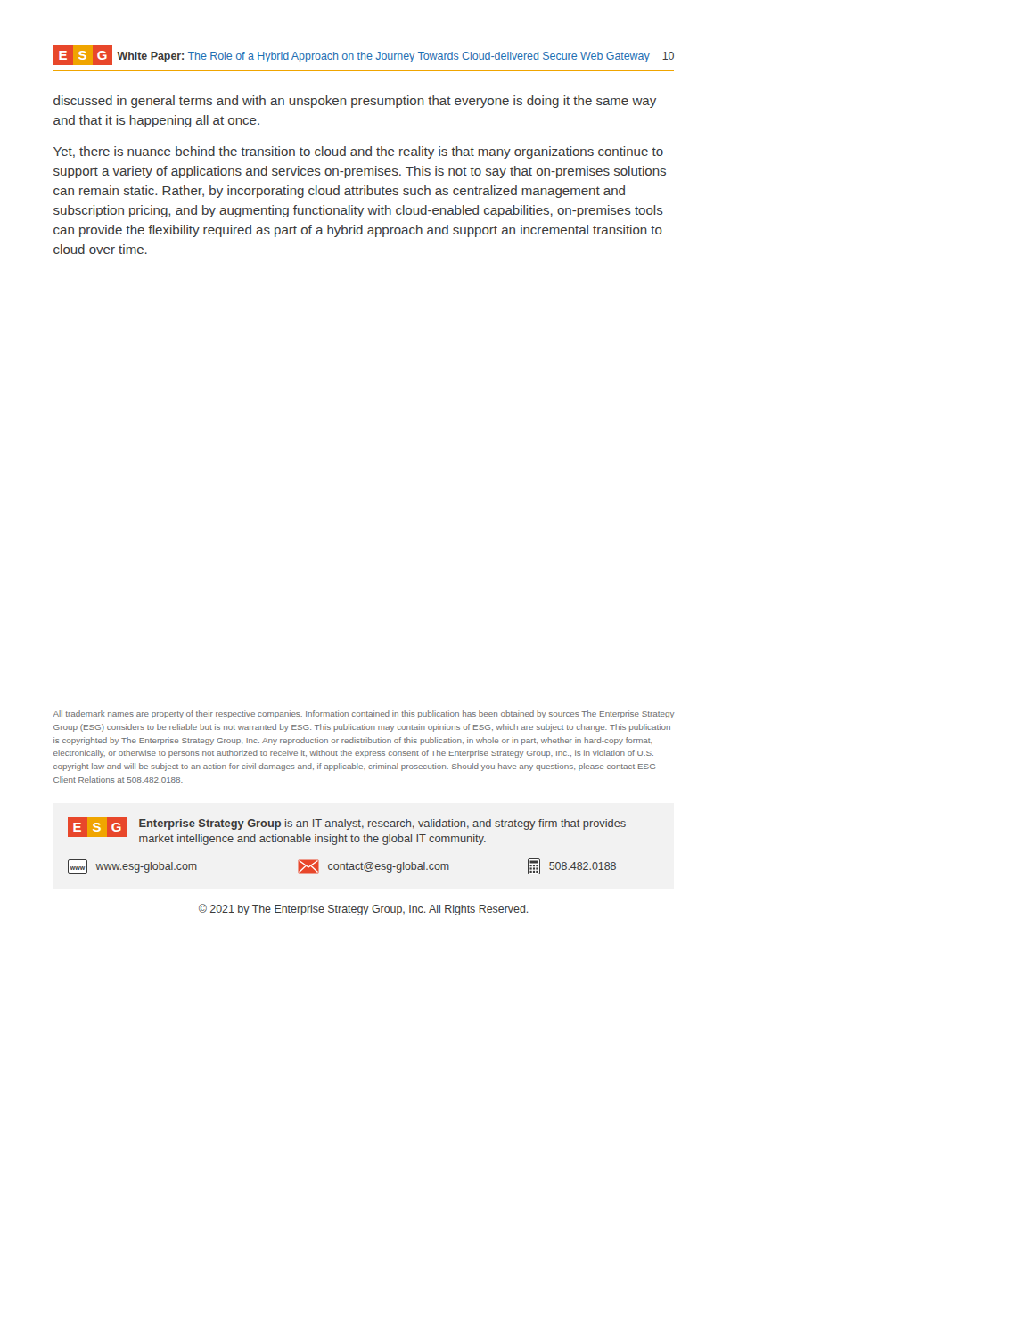ESG
White Paper: The Role of a Hybrid Approach on the Journey Towards Cloud-delivered Secure Web Gateway
10
discussed in general terms and with an unspoken presumption that everyone is doing it the same way and that it is happening all at once.
Yet, there is nuance behind the transition to cloud and the reality is that many organizations continue to support a variety of applications and services on-premises. This is not to say that on-premises solutions can remain static. Rather, by incorporating cloud attributes such as centralized management and subscription pricing, and by augmenting functionality with cloud-enabled capabilities, on-premises tools can provide the flexibility required as part of a hybrid approach and support an incremental transition to cloud over time.
All trademark names are property of their respective companies. Information contained in this publication has been obtained by sources The Enterprise Strategy Group (ESG) considers to be reliable but is not warranted by ESG. This publication may contain opinions of ESG, which are subject to change. This publication is copyrighted by The Enterprise Strategy Group, Inc. Any reproduction or redistribution of this publication, in whole or in part, whether in hard-copy format, electronically, or otherwise to persons not authorized to receive it, without the express consent of The Enterprise Strategy Group, Inc., is in violation of U.S. copyright law and will be subject to an action for civil damages and, if applicable, criminal prosecution. Should you have any questions, please contact ESG Client Relations at 508.482.0188.
ESG
Enterprise Strategy Group is an IT analyst, research, validation, and strategy firm that provides market intelligence and actionable insight to the global IT community.
www www.esg-global.com
contact@esg-global.com
508.482.0188
© 2021 by The Enterprise Strategy Group, Inc. All Rights Reserved.